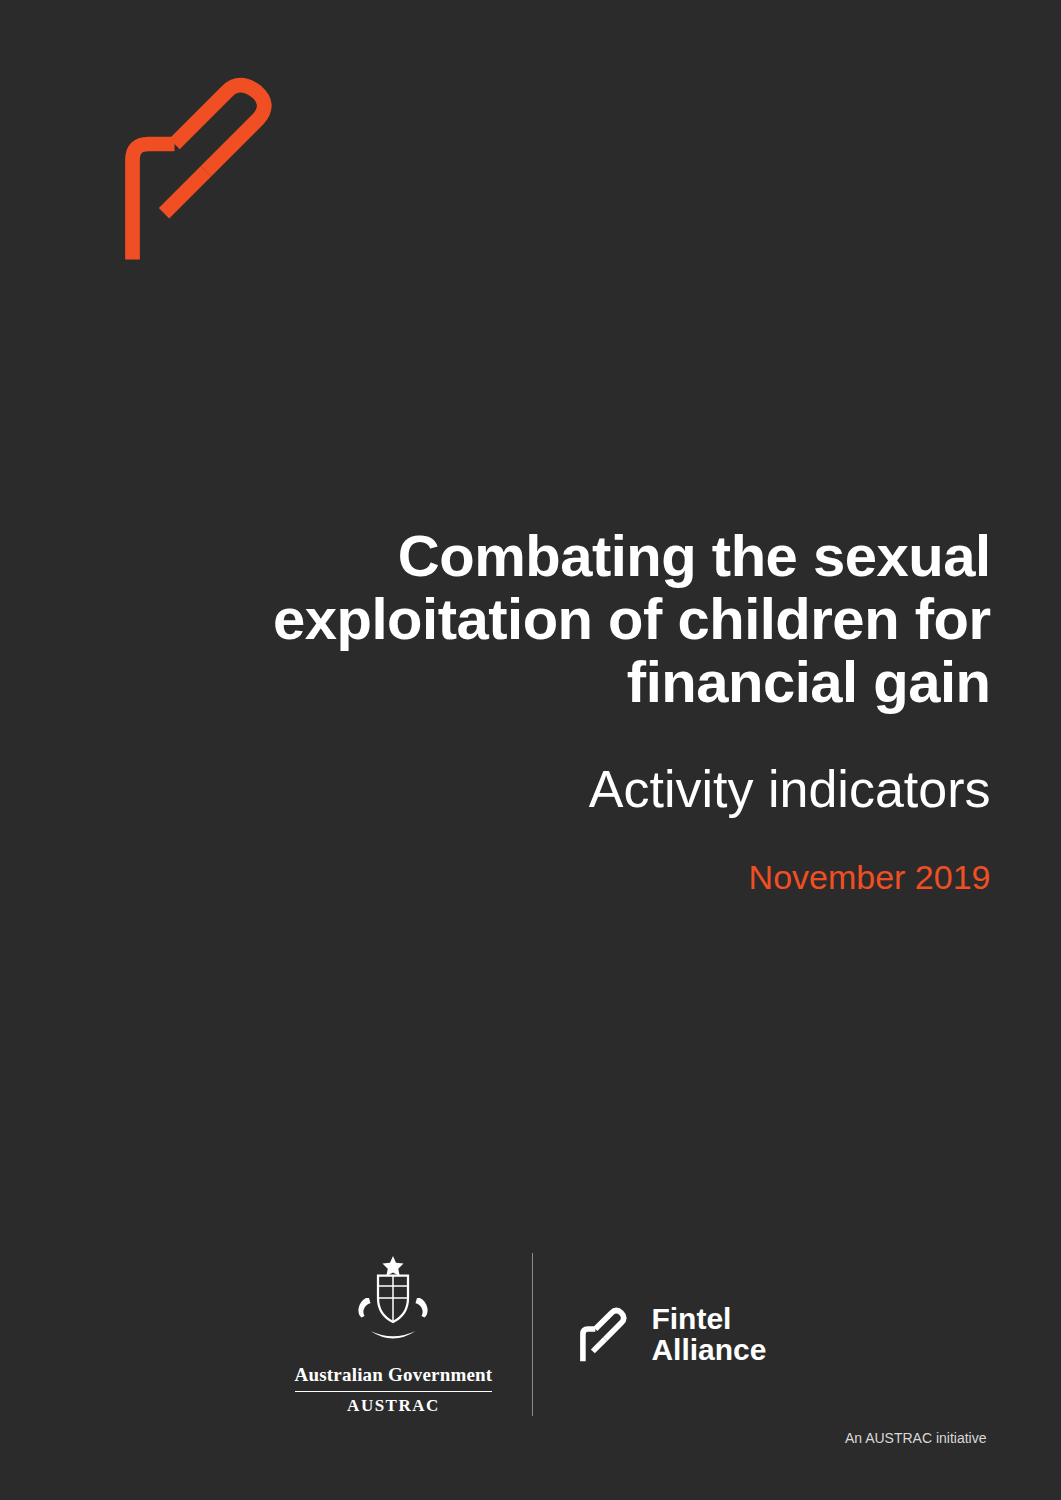Combating the sexual exploitation of children for financial gain
Activity indicators
November 2019
Australian Government
AUSTRAC
Fintel
Alliance
An AUSTRAC initiative